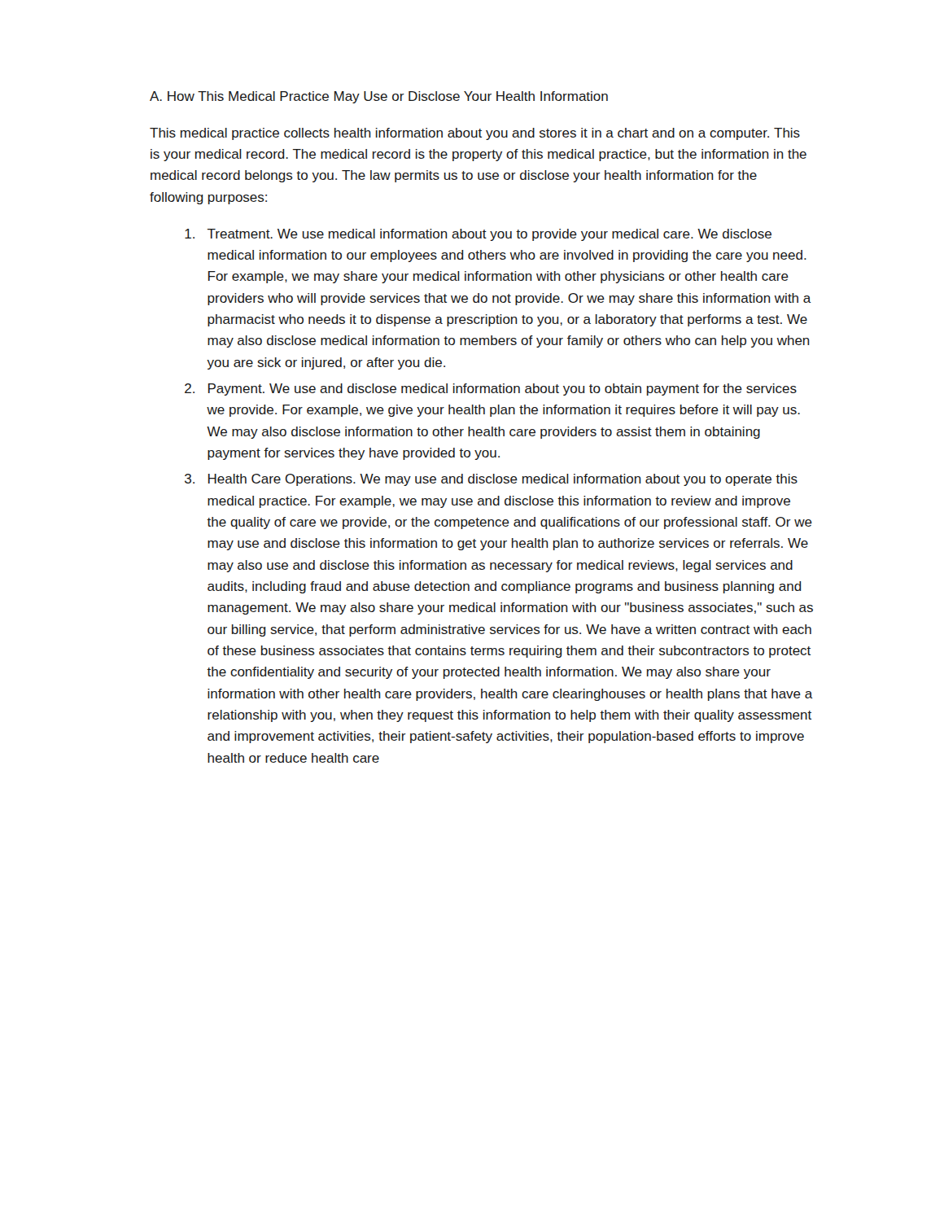A. How This Medical Practice May Use or Disclose Your Health Information
This medical practice collects health information about you and stores it in a chart and on a computer. This is your medical record. The medical record is the property of this medical practice, but the information in the medical record belongs to you. The law permits us to use or disclose your health information for the following purposes:
Treatment. We use medical information about you to provide your medical care. We disclose medical information to our employees and others who are involved in providing the care you need. For example, we may share your medical information with other physicians or other health care providers who will provide services that we do not provide. Or we may share this information with a pharmacist who needs it to dispense a prescription to you, or a laboratory that performs a test. We may also disclose medical information to members of your family or others who can help you when you are sick or injured, or after you die.
Payment. We use and disclose medical information about you to obtain payment for the services we provide. For example, we give your health plan the information it requires before it will pay us. We may also disclose information to other health care providers to assist them in obtaining payment for services they have provided to you.
Health Care Operations. We may use and disclose medical information about you to operate this medical practice. For example, we may use and disclose this information to review and improve the quality of care we provide, or the competence and qualifications of our professional staff. Or we may use and disclose this information to get your health plan to authorize services or referrals. We may also use and disclose this information as necessary for medical reviews, legal services and audits, including fraud and abuse detection and compliance programs and business planning and management. We may also share your medical information with our "business associates," such as our billing service, that perform administrative services for us. We have a written contract with each of these business associates that contains terms requiring them and their subcontractors to protect the confidentiality and security of your protected health information. We may also share your information with other health care providers, health care clearinghouses or health plans that have a relationship with you, when they request this information to help them with their quality assessment and improvement activities, their patient-safety activities, their population-based efforts to improve health or reduce health care